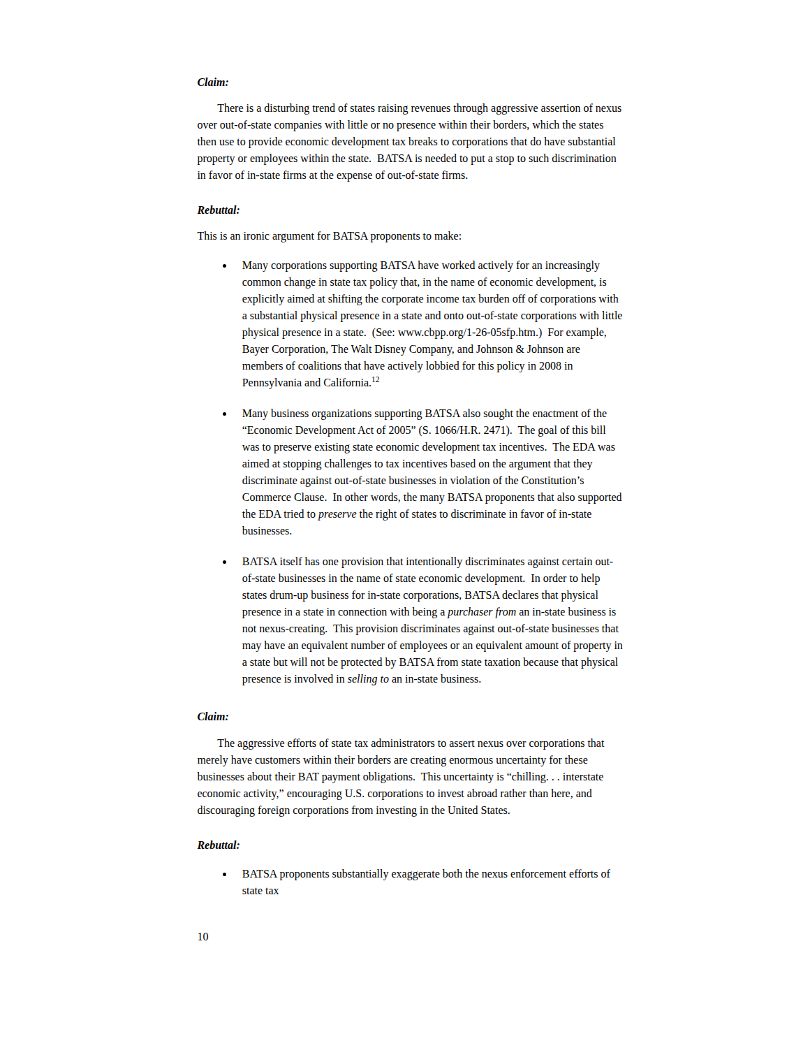Claim:
There is a disturbing trend of states raising revenues through aggressive assertion of nexus over out-of-state companies with little or no presence within their borders, which the states then use to provide economic development tax breaks to corporations that do have substantial property or employees within the state. BATSA is needed to put a stop to such discrimination in favor of in-state firms at the expense of out-of-state firms.
Rebuttal:
This is an ironic argument for BATSA proponents to make:
Many corporations supporting BATSA have worked actively for an increasingly common change in state tax policy that, in the name of economic development, is explicitly aimed at shifting the corporate income tax burden off of corporations with a substantial physical presence in a state and onto out-of-state corporations with little physical presence in a state. (See: www.cbpp.org/1-26-05sfp.htm.) For example, Bayer Corporation, The Walt Disney Company, and Johnson & Johnson are members of coalitions that have actively lobbied for this policy in 2008 in Pennsylvania and California.12
Many business organizations supporting BATSA also sought the enactment of the “Economic Development Act of 2005” (S. 1066/H.R. 2471). The goal of this bill was to preserve existing state economic development tax incentives. The EDA was aimed at stopping challenges to tax incentives based on the argument that they discriminate against out-of-state businesses in violation of the Constitution’s Commerce Clause. In other words, the many BATSA proponents that also supported the EDA tried to preserve the right of states to discriminate in favor of in-state businesses.
BATSA itself has one provision that intentionally discriminates against certain out-of-state businesses in the name of state economic development. In order to help states drum-up business for in-state corporations, BATSA declares that physical presence in a state in connection with being a purchaser from an in-state business is not nexus-creating. This provision discriminates against out-of-state businesses that may have an equivalent number of employees or an equivalent amount of property in a state but will not be protected by BATSA from state taxation because that physical presence is involved in selling to an in-state business.
Claim:
The aggressive efforts of state tax administrators to assert nexus over corporations that merely have customers within their borders are creating enormous uncertainty for these businesses about their BAT payment obligations. This uncertainty is “chilling. . . interstate economic activity,” encouraging U.S. corporations to invest abroad rather than here, and discouraging foreign corporations from investing in the United States.
Rebuttal:
BATSA proponents substantially exaggerate both the nexus enforcement efforts of state tax
10